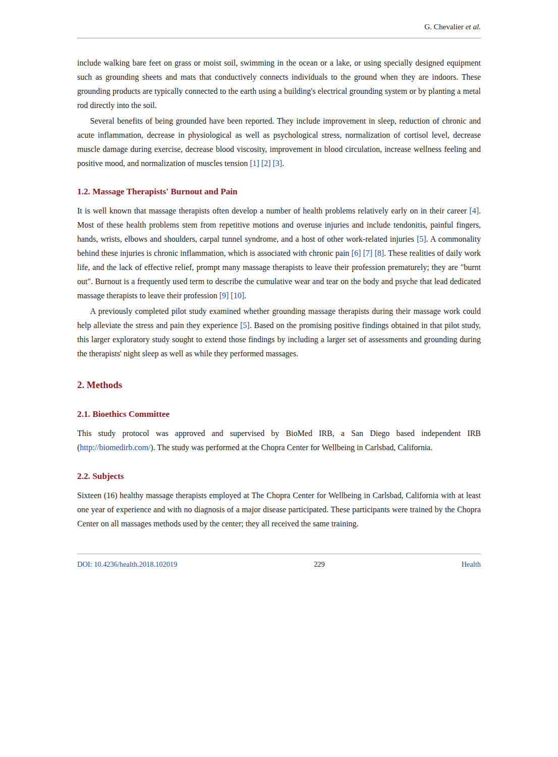G. Chevalier et al.
include walking bare feet on grass or moist soil, swimming in the ocean or a lake, or using specially designed equipment such as grounding sheets and mats that conductively connects individuals to the ground when they are indoors. These grounding products are typically connected to the earth using a building's electrical grounding system or by planting a metal rod directly into the soil.
Several benefits of being grounded have been reported. They include improvement in sleep, reduction of chronic and acute inflammation, decrease in physiological as well as psychological stress, normalization of cortisol level, decrease muscle damage during exercise, decrease blood viscosity, improvement in blood circulation, increase wellness feeling and positive mood, and normalization of muscles tension [1] [2] [3].
1.2. Massage Therapists' Burnout and Pain
It is well known that massage therapists often develop a number of health problems relatively early on in their career [4]. Most of these health problems stem from repetitive motions and overuse injuries and include tendonitis, painful fingers, hands, wrists, elbows and shoulders, carpal tunnel syndrome, and a host of other work-related injuries [5]. A commonality behind these injuries is chronic inflammation, which is associated with chronic pain [6] [7] [8]. These realities of daily work life, and the lack of effective relief, prompt many massage therapists to leave their profession prematurely; they are "burnt out". Burnout is a frequently used term to describe the cumulative wear and tear on the body and psyche that lead dedicated massage therapists to leave their profession [9] [10].
A previously completed pilot study examined whether grounding massage therapists during their massage work could help alleviate the stress and pain they experience [5]. Based on the promising positive findings obtained in that pilot study, this larger exploratory study sought to extend those findings by including a larger set of assessments and grounding during the therapists' night sleep as well as while they performed massages.
2. Methods
2.1. Bioethics Committee
This study protocol was approved and supervised by BioMed IRB, a San Diego based independent IRB (http://biomedirb.com/). The study was performed at the Chopra Center for Wellbeing in Carlsbad, California.
2.2. Subjects
Sixteen (16) healthy massage therapists employed at The Chopra Center for Wellbeing in Carlsbad, California with at least one year of experience and with no diagnosis of a major disease participated. These participants were trained by the Chopra Center on all massages methods used by the center; they all received the same training.
DOI: 10.4236/health.2018.102019 229 Health